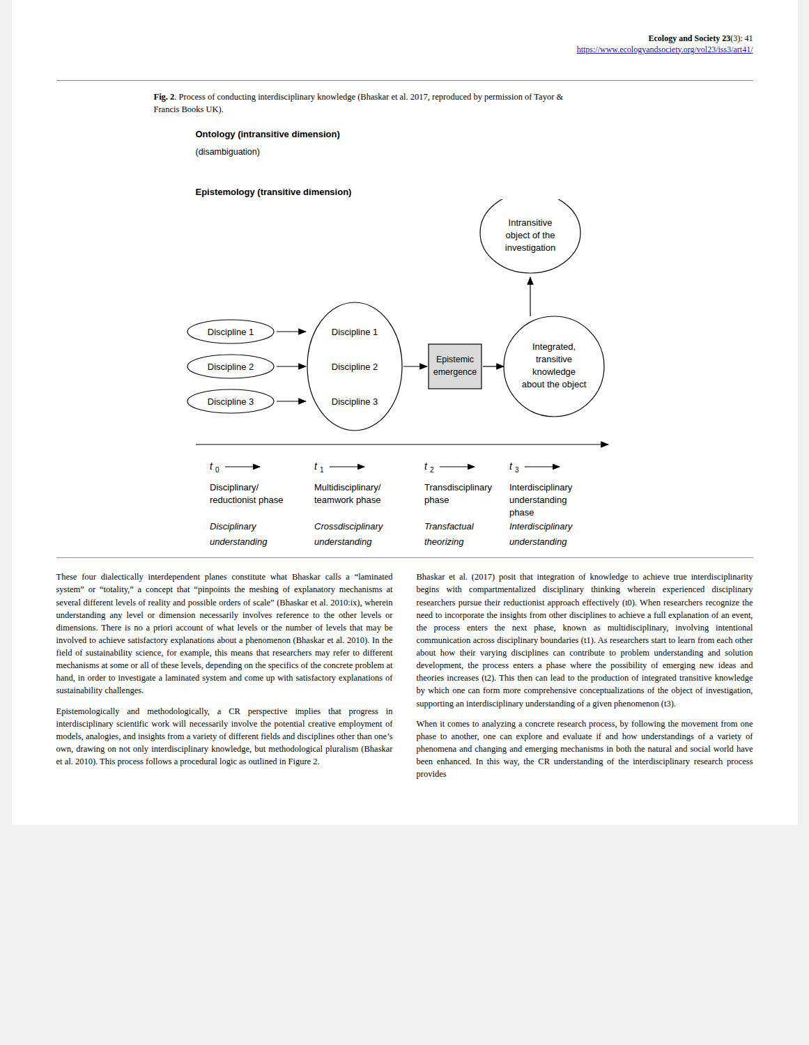Ecology and Society 23(3): 41
https://www.ecologyandsociety.org/vol23/iss3/art41/
Fig. 2. Process of conducting interdisciplinary knowledge (Bhaskar et al. 2017, reproduced by permission of Tayor & Francis Books UK).
Ontology (intransitive dimension)
(disambiguation)
Epistemology (transitive dimension)
Intransitive object of the investigation Discipline 1 Discipline 2 Discipline 3 Discipline 1 Discipline 2 Discipline 3 Epistemic emergence Integrated, transitive knowledge about the object t 0 t 1 t 2 t 3 Disciplinary/ reductionist phase Multidisciplinary/ teamwork phase Transdisciplinary phase Interdisciplinary understanding phase Disciplinary Crossdisciplinary Transfactual Interdisciplinary understanding understanding theorizing understanding
These four dialectically interdependent planes constitute what Bhaskar calls a “laminated system” or “totality,” a concept that “pinpoints the meshing of explanatory mechanisms at several different levels of reality and possible orders of scale” (Bhaskar et al. 2010:ix), wherein understanding any level or dimension necessarily involves reference to the other levels or dimensions. There is no a priori account of what levels or the number of levels that may be involved to achieve satisfactory explanations about a phenomenon (Bhaskar et al. 2010). In the field of sustainability science, for example, this means that researchers may refer to different mechanisms at some or all of these levels, depending on the specifics of the concrete problem at hand, in order to investigate a laminated system and come up with satisfactory explanations of sustainability challenges.
Epistemologically and methodologically, a CR perspective implies that progress in interdisciplinary scientific work will necessarily involve the potential creative employment of models, analogies, and insights from a variety of different fields and disciplines other than one’s own, drawing on not only interdisciplinary knowledge, but methodological pluralism (Bhaskar et al. 2010). This process follows a procedural logic as outlined in Figure 2.
Bhaskar et al. (2017) posit that integration of knowledge to achieve true interdisciplinarity begins with compartmentalized disciplinary thinking wherein experienced disciplinary researchers pursue their reductionist approach effectively (t0). When researchers recognize the need to incorporate the insights from other disciplines to achieve a full explanation of an event, the process enters the next phase, known as multidisciplinary, involving intentional communication across disciplinary boundaries (t1). As researchers start to learn from each other about how their varying disciplines can contribute to problem understanding and solution development, the process enters a phase where the possibility of emerging new ideas and theories increases (t2). This then can lead to the production of integrated transitive knowledge by which one can form more comprehensive conceptualizations of the object of investigation, supporting an interdisciplinary understanding of a given phenomenon (t3).
When it comes to analyzing a concrete research process, by following the movement from one phase to another, one can explore and evaluate if and how understandings of a variety of phenomena and changing and emerging mechanisms in both the natural and social world have been enhanced. In this way, the CR understanding of the interdisciplinary research process provides